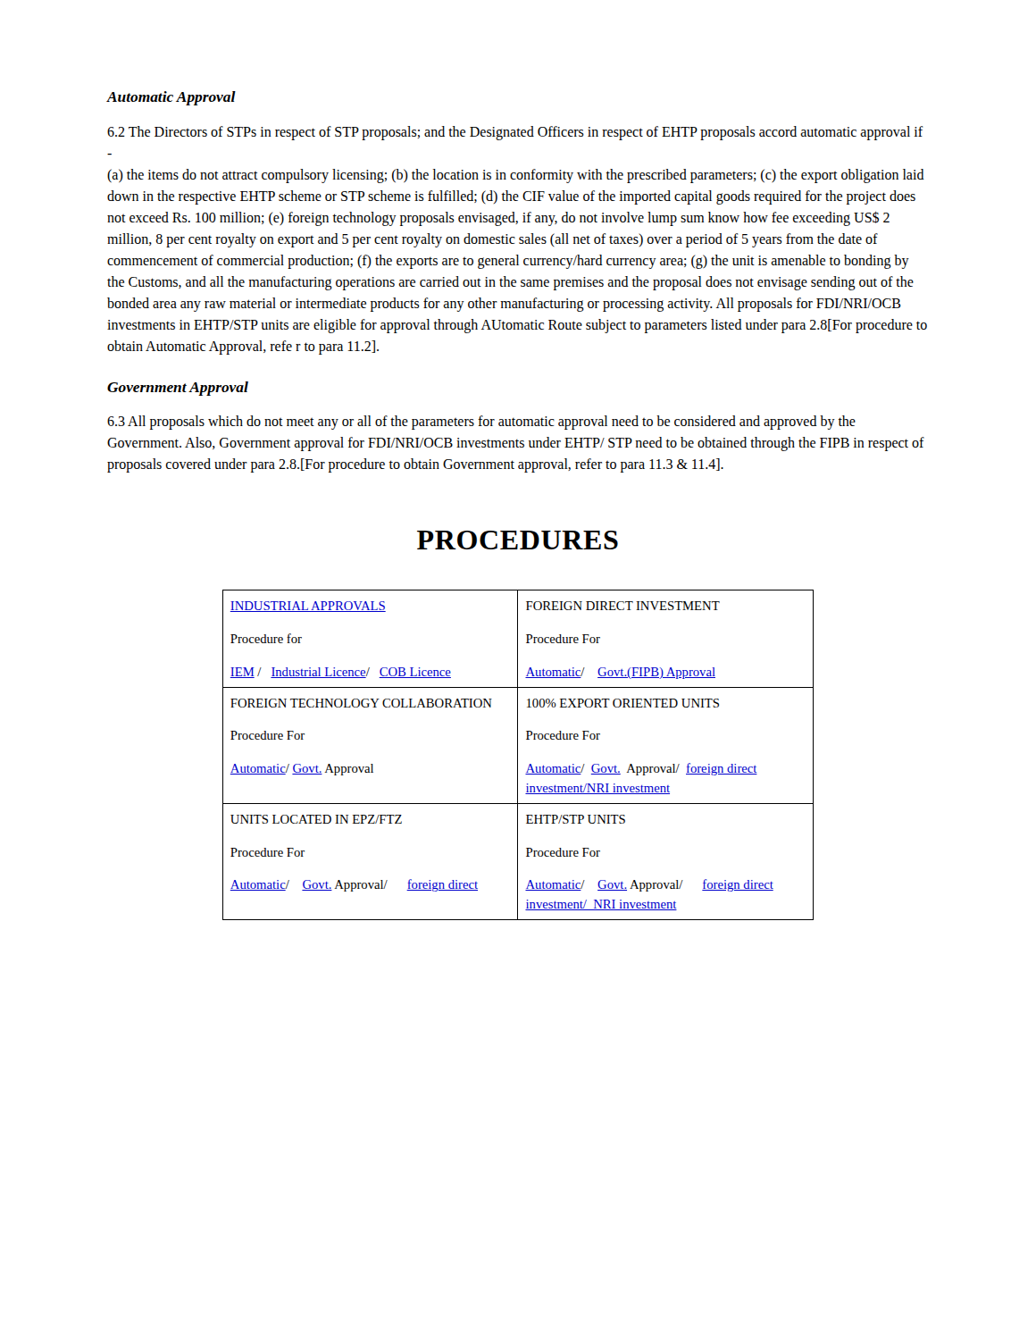Automatic Approval
6.2 The Directors of STPs in respect of STP proposals; and the Designated Officers in respect of EHTP proposals accord automatic approval if -
(a) the items do not attract compulsory licensing; (b) the location is in conformity with the prescribed parameters; (c) the export obligation laid down in the respective EHTP scheme or STP scheme is fulfilled; (d) the CIF value of the imported capital goods required for the project does not exceed Rs. 100 million; (e) foreign technology proposals envisaged, if any, do not involve lump sum know how fee exceeding US$ 2 million, 8 per cent royalty on export and 5 per cent royalty on domestic sales (all net of taxes) over a period of 5 years from the date of commencement of commercial production; (f) the exports are to general currency/hard currency area; (g) the unit is amenable to bonding by the Customs, and all the manufacturing operations are carried out in the same premises and the proposal does not envisage sending out of the bonded area any raw material or intermediate products for any other manufacturing or processing activity. All proposals for FDI/NRI/OCB investments in EHTP/STP units are eligible for approval through AUtomatic Route subject to parameters listed under para 2.8[For procedure to obtain Automatic Approval, refe r to para 11.2].
Government Approval
6.3 All proposals which do not meet any or all of the parameters for automatic approval need to be considered and approved by the Government. Also, Government approval for FDI/NRI/OCB investments under EHTP/ STP need to be obtained through the FIPB in respect of proposals covered under para 2.8.[For procedure to obtain Government approval, refer to para 11.3 & 11.4].
PROCEDURES
| INDUSTRIAL APPROVALS Procedure for IEM / Industrial Licence / COB Licence | FOREIGN DIRECT INVESTMENT Procedure For Automatic / Govt.(FIPB) Approval |
| FOREIGN TECHNOLOGY COLLABORATION Procedure For Automatic / Govt. Approval | 100% EXPORT ORIENTED UNITS Procedure For Automatic / Govt. Approval/ foreign direct investment/NRI investment |
| UNITS LOCATED IN EPZ/FTZ Procedure For Automatic / Govt. Approval/ foreign direct | EHTP/STP UNITS Procedure For Automatic / Govt. Approval/ foreign direct investment/ NRI investment |